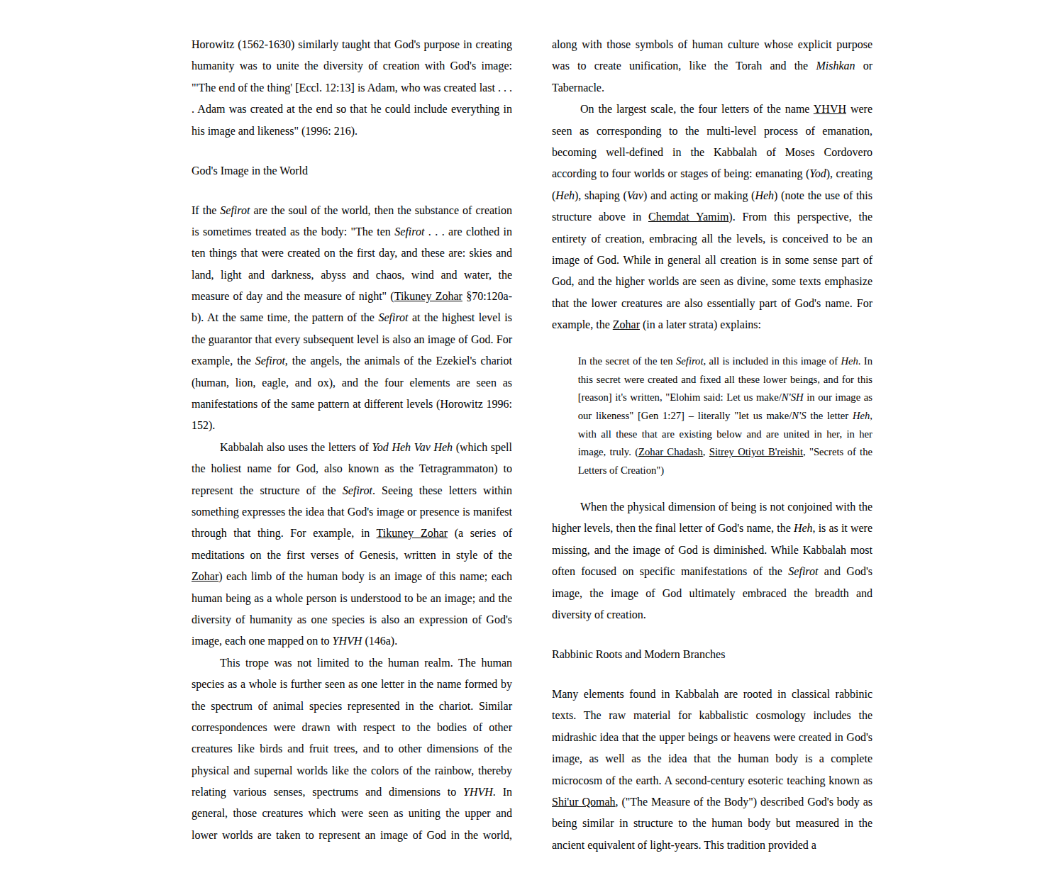Horowitz (1562-1630) similarly taught that God's purpose in creating humanity was to unite the diversity of creation with God's image: "'The end of the thing' [Eccl. 12:13] is Adam, who was created last . . . . Adam was created at the end so that he could include everything in his image and likeness" (1996: 216).
God's Image in the World
If the Sefirot are the soul of the world, then the substance of creation is sometimes treated as the body: "The ten Sefirot . . . are clothed in ten things that were created on the first day, and these are: skies and land, light and darkness, abyss and chaos, wind and water, the measure of day and the measure of night" (Tikuney Zohar §70:120a-b). At the same time, the pattern of the Sefirot at the highest level is the guarantor that every subsequent level is also an image of God. For example, the Sefirot, the angels, the animals of the Ezekiel's chariot (human, lion, eagle, and ox), and the four elements are seen as manifestations of the same pattern at different levels (Horowitz 1996: 152).
Kabbalah also uses the letters of Yod Heh Vav Heh (which spell the holiest name for God, also known as the Tetragrammaton) to represent the structure of the Sefirot. Seeing these letters within something expresses the idea that God's image or presence is manifest through that thing. For example, in Tikuney Zohar (a series of meditations on the first verses of Genesis, written in style of the Zohar) each limb of the human body is an image of this name; each human being as a whole person is understood to be an image; and the diversity of humanity as one species is also an expression of God's image, each one mapped on to YHVH (146a).
This trope was not limited to the human realm. The human species as a whole is further seen as one letter in the name formed by the spectrum of animal species represented in the chariot. Similar correspondences were drawn with respect to the bodies of other creatures like birds and fruit trees, and to other dimensions of the physical and supernal worlds like the colors of the rainbow, thereby relating various senses, spectrums and dimensions to YHVH. In general, those creatures which were seen as uniting the upper and lower worlds are taken to represent an image of God in the world, along with those symbols of human culture whose explicit purpose was to create unification, like the Torah and the Mishkan or Tabernacle.
On the largest scale, the four letters of the name YHVH were seen as corresponding to the multi-level process of emanation, becoming well-defined in the Kabbalah of Moses Cordovero according to four worlds or stages of being: emanating (Yod), creating (Heh), shaping (Vav) and acting or making (Heh) (note the use of this structure above in Chemdat Yamim). From this perspective, the entirety of creation, embracing all the levels, is conceived to be an image of God. While in general all creation is in some sense part of God, and the higher worlds are seen as divine, some texts emphasize that the lower creatures are also essentially part of God's name. For example, the Zohar (in a later strata) explains:
In the secret of the ten Sefirot, all is included in this image of Heh. In this secret were created and fixed all these lower beings, and for this [reason] it's written, "Elohim said: Let us make/N'SH in our image as our likeness" [Gen 1:27] – literally "let us make/N'S the letter Heh, with all these that are existing below and are united in her, in her image, truly. (Zohar Chadash, Sitrey Otiyot B'reishit, "Secrets of the Letters of Creation")
When the physical dimension of being is not conjoined with the higher levels, then the final letter of God's name, the Heh, is as it were missing, and the image of God is diminished. While Kabbalah most often focused on specific manifestations of the Sefirot and God's image, the image of God ultimately embraced the breadth and diversity of creation.
Rabbinic Roots and Modern Branches
Many elements found in Kabbalah are rooted in classical rabbinic texts. The raw material for kabbalistic cosmology includes the midrashic idea that the upper beings or heavens were created in God's image, as well as the idea that the human body is a complete microcosm of the earth. A second-century esoteric teaching known as Shi'ur Qomah, ("The Measure of the Body") described God's body as being similar in structure to the human body but measured in the ancient equivalent of light-years. This tradition provided a